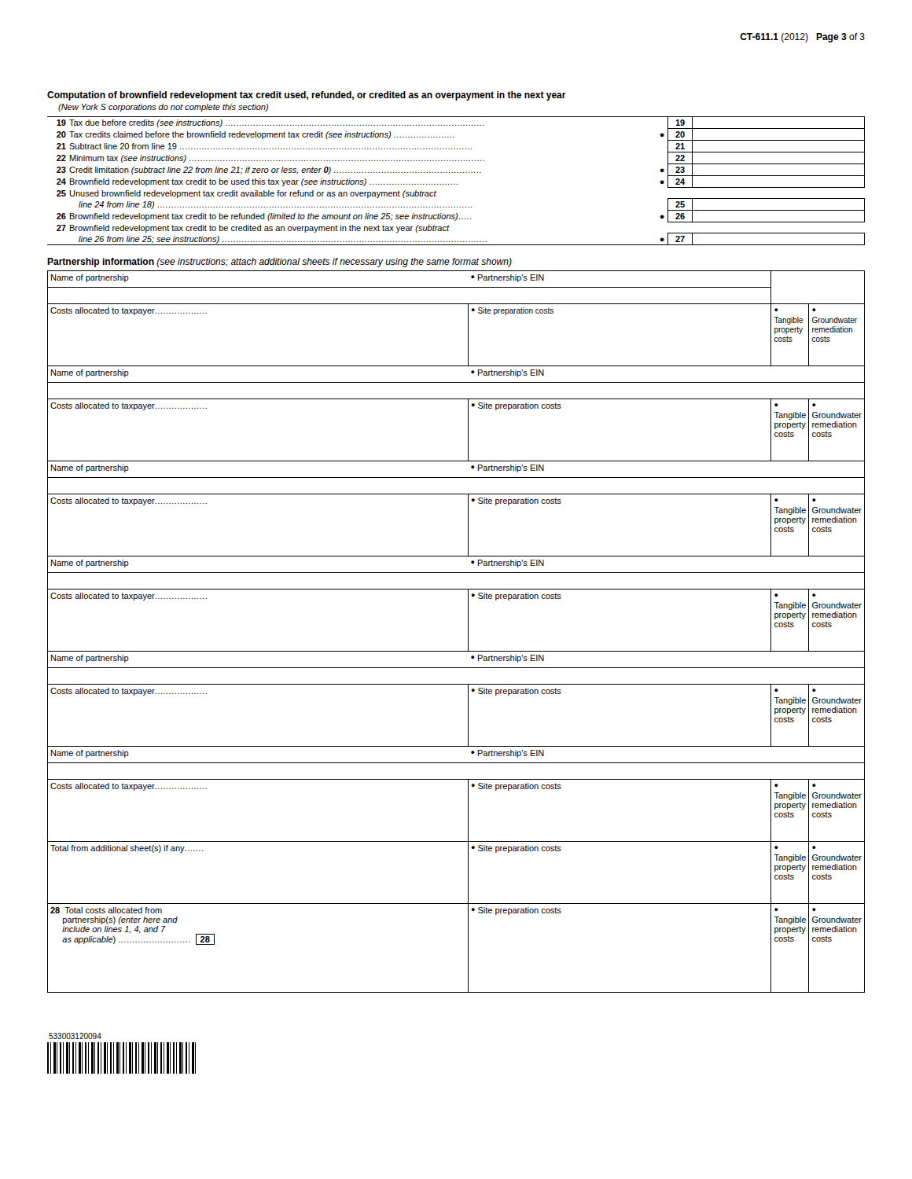CT-611.1 (2012) Page 3 of 3
Computation of brownfield redevelopment tax credit used, refunded, or credited as an overpayment in the next year
(New York S corporations do not complete this section)
| 19 | Tax due before credits (see instructions) ............................................................................................. | | 19 | | |
| 20 | Tax credits claimed before the brownfield redevelopment tax credit (see instructions) ...................... | ● | 20 | | |
| 21 | Subtract line 20 from line 19 ......................................................................................................... | | 21 | | |
| 22 | Minimum tax (see instructions) .......................................................................................................... | | 22 | | |
| 23 | Credit limitation (subtract line 22 from line 21; if zero or less, enter 0 ) ..................................................... | ● | 23 | | |
| 24 | Brownfield redevelopment tax credit to be used this tax year (see instructions) ................................ | ● | 24 | | |
| 25 | Unused brownfield redevelopment tax credit available for refund or as an overpayment (subtract | | | | |
| | line 24 from line 18) ................................................................................................................. | | 25 | | |
| 26 | Brownfield redevelopment tax credit to be refunded (limited to the amount on line 25; see instructions) ..... | ● | 26 | | |
| 27 | Brownfield redevelopment tax credit to be credited as an overpayment in the next tax year (subtract | | | | |
| | line 26 from line 25; see instructions) ............................................................................................... | ● | 27 | | |
Partnership information (see instructions; attach additional sheets if necessary using the same format shown)
| Name of partnership | ● Partnership's EIN |
| Costs allocated to taxpayer ................... | ● Site preparation costs | ● Tangible property costs | ● Groundwater remediation costs |
| Name of partnership | ● Partnership's EIN |
| Costs allocated to taxpayer ................... | ● Site preparation costs | ● Tangible property costs | ● Groundwater remediation costs |
| Name of partnership | ● Partnership's EIN |
| Costs allocated to taxpayer ................... | ● Site preparation costs | ● Tangible property costs | ● Groundwater remediation costs |
| Name of partnership | ● Partnership's EIN |
| Costs allocated to taxpayer ................... | ● Site preparation costs | ● Tangible property costs | ● Groundwater remediation costs |
| Name of partnership | ● Partnership's EIN |
| Costs allocated to taxpayer ................... | ● Site preparation costs | ● Tangible property costs | ● Groundwater remediation costs |
| Name of partnership | ● Partnership's EIN |
| Costs allocated to taxpayer ................... | ● Site preparation costs | ● Tangible property costs | ● Groundwater remediation costs |
| Total from additional sheet(s) if any ....... | ● Site preparation costs | ● Tangible property costs | ● Groundwater remediation costs |
| 28 Total costs allocated from partnership(s) (enter here and include on lines 1, 4, and 7 as applicable ) .......................... 28 | ● Site preparation costs | ● Tangible property costs | ● Groundwater remediation costs |
533003120094